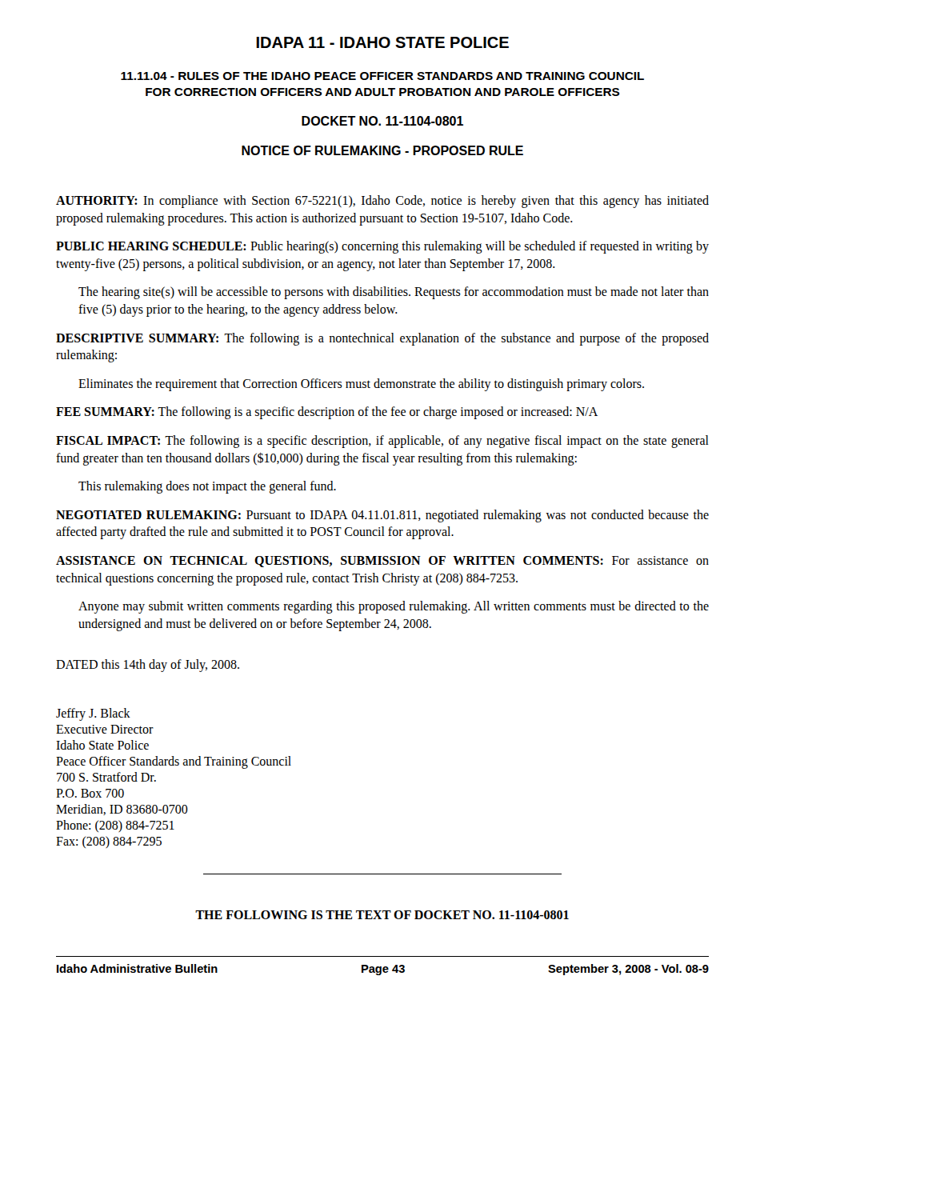IDAPA 11 - IDAHO STATE POLICE
11.11.04 - RULES OF THE IDAHO PEACE OFFICER STANDARDS AND TRAINING COUNCIL
FOR CORRECTION OFFICERS AND ADULT PROBATION AND PAROLE OFFICERS
DOCKET NO. 11-1104-0801
NOTICE OF RULEMAKING - PROPOSED RULE
AUTHORITY: In compliance with Section 67-5221(1), Idaho Code, notice is hereby given that this agency has initiated proposed rulemaking procedures. This action is authorized pursuant to Section 19-5107, Idaho Code.
PUBLIC HEARING SCHEDULE: Public hearing(s) concerning this rulemaking will be scheduled if requested in writing by twenty-five (25) persons, a political subdivision, or an agency, not later than September 17, 2008.
The hearing site(s) will be accessible to persons with disabilities. Requests for accommodation must be made not later than five (5) days prior to the hearing, to the agency address below.
DESCRIPTIVE SUMMARY: The following is a nontechnical explanation of the substance and purpose of the proposed rulemaking:
Eliminates the requirement that Correction Officers must demonstrate the ability to distinguish primary colors.
FEE SUMMARY: The following is a specific description of the fee or charge imposed or increased: N/A
FISCAL IMPACT: The following is a specific description, if applicable, of any negative fiscal impact on the state general fund greater than ten thousand dollars ($10,000) during the fiscal year resulting from this rulemaking:
This rulemaking does not impact the general fund.
NEGOTIATED RULEMAKING: Pursuant to IDAPA 04.11.01.811, negotiated rulemaking was not conducted because the affected party drafted the rule and submitted it to POST Council for approval.
ASSISTANCE ON TECHNICAL QUESTIONS, SUBMISSION OF WRITTEN COMMENTS: For assistance on technical questions concerning the proposed rule, contact Trish Christy at (208) 884-7253.
Anyone may submit written comments regarding this proposed rulemaking. All written comments must be directed to the undersigned and must be delivered on or before September 24, 2008.
DATED this 14th day of July, 2008.
Jeffry J. Black
Executive Director
Idaho State Police
Peace Officer Standards and Training Council
700 S. Stratford Dr.
P.O. Box 700
Meridian, ID 83680-0700
Phone: (208) 884-7251
Fax: (208) 884-7295
THE FOLLOWING IS THE TEXT OF DOCKET NO. 11-1104-0801
Idaho Administrative Bulletin Page 43 September 3, 2008 - Vol. 08-9